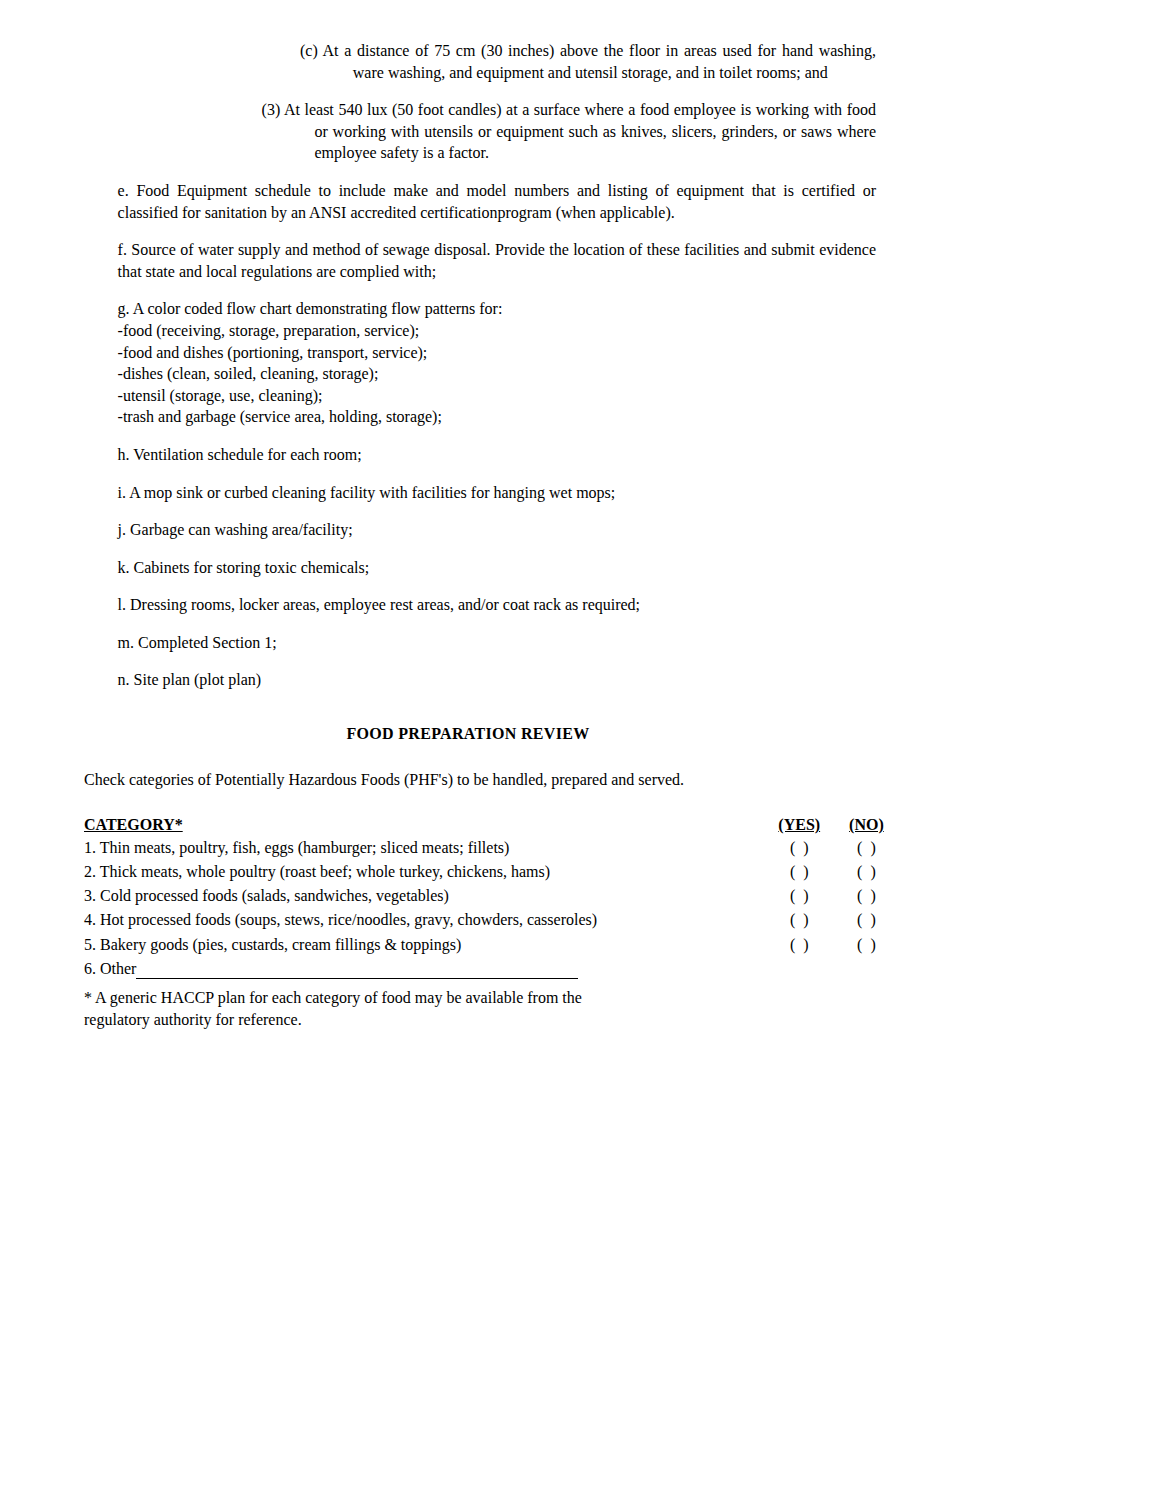(c) At a distance of 75 cm (30 inches) above the floor in areas used for hand washing, ware washing, and equipment and utensil storage, and in toilet rooms; and
(3) At least 540 lux (50 foot candles) at a surface where a food employee is working with food or working with utensils or equipment such as knives, slicers, grinders, or saws where employee safety is a factor.
e. Food Equipment schedule to include make and model numbers and listing of equipment that is certified or classified for sanitation by an ANSI accredited certificationprogram (when applicable).
f. Source of water supply and method of sewage disposal. Provide the location of these facilities and submit evidence that state and local regulations are complied with;
g. A color coded flow chart demonstrating flow patterns for:
-food (receiving, storage, preparation, service);
-food and dishes (portioning, transport, service);
-dishes (clean, soiled, cleaning, storage);
-utensil (storage, use, cleaning);
-trash and garbage (service area, holding, storage);
h. Ventilation schedule for each room;
i. A mop sink or curbed cleaning facility with facilities for hanging wet mops;
j. Garbage can washing area/facility;
k. Cabinets for storing toxic chemicals;
l. Dressing rooms, locker areas, employee rest areas, and/or coat rack as required;
m. Completed Section 1;
n. Site plan (plot plan)
FOOD PREPARATION REVIEW
Check categories of Potentially Hazardous Foods (PHF's) to be handled, prepared and served.
| CATEGORY* | (YES) | (NO) |
| --- | --- | --- |
| 1. Thin meats, poultry, fish, eggs (hamburger; sliced meats; fillets) | ( ) | ( ) |
| 2. Thick meats, whole poultry (roast beef; whole turkey, chickens, hams) | ( ) | ( ) |
| 3. Cold processed foods (salads, sandwiches, vegetables) | ( ) | ( ) |
| 4. Hot processed foods (soups, stews, rice/noodles, gravy, chowders, casseroles) | ( ) | ( ) |
| 5. Bakery goods (pies, custards, cream fillings & toppings) | ( ) | ( ) |
| 6. Other |
* A generic HACCP plan for each category of food may be available from the
regulatory authority for reference.